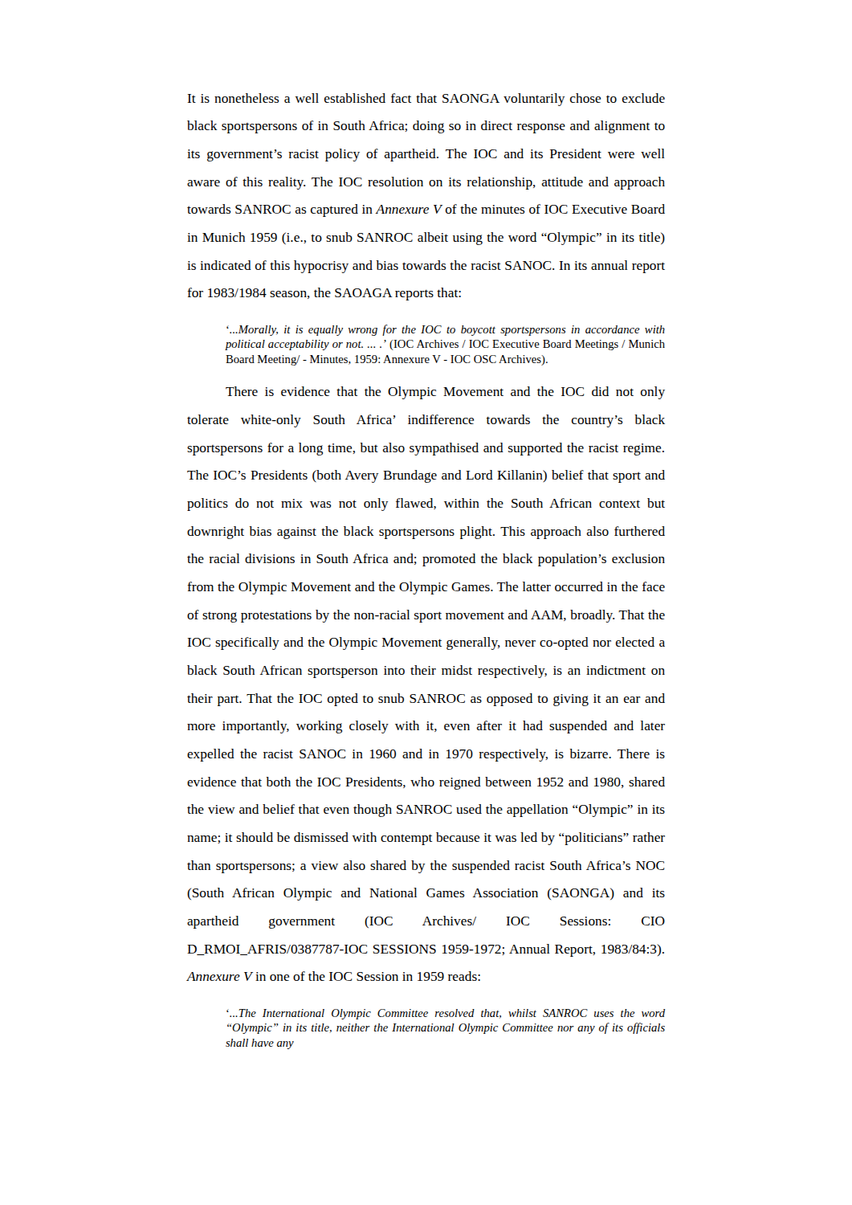It is nonetheless a well established fact that SAONGA voluntarily chose to exclude black sportspersons of in South Africa; doing so in direct response and alignment to its government’s racist policy of apartheid. The IOC and its President were well aware of this reality. The IOC resolution on its relationship, attitude and approach towards SANROC as captured in Annexure V of the minutes of IOC Executive Board in Munich 1959 (i.e., to snub SANROC albeit using the word “Olympic” in its title) is indicated of this hypocrisy and bias towards the racist SANOC. In its annual report for 1983/1984 season, the SAOAGA reports that:
‘...Morally, it is equally wrong for the IOC to boycott sportspersons in accordance with political acceptability or not. ... .’ (IOC Archives / IOC Executive Board Meetings / Munich Board Meeting/ - Minutes, 1959: Annexure V - IOC OSC Archives).
There is evidence that the Olympic Movement and the IOC did not only tolerate white-only South Africa’ indifference towards the country’s black sportspersons for a long time, but also sympathised and supported the racist regime. The IOC’s Presidents (both Avery Brundage and Lord Killanin) belief that sport and politics do not mix was not only flawed, within the South African context but downright bias against the black sportspersons plight. This approach also furthered the racial divisions in South Africa and; promoted the black population’s exclusion from the Olympic Movement and the Olympic Games. The latter occurred in the face of strong protestations by the non-racial sport movement and AAM, broadly. That the IOC specifically and the Olympic Movement generally, never co-opted nor elected a black South African sportsperson into their midst respectively, is an indictment on their part. That the IOC opted to snub SANROC as opposed to giving it an ear and more importantly, working closely with it, even after it had suspended and later expelled the racist SANOC in 1960 and in 1970 respectively, is bizarre. There is evidence that both the IOC Presidents, who reigned between 1952 and 1980, shared the view and belief that even though SANROC used the appellation “Olympic” in its name; it should be dismissed with contempt because it was led by “politicians” rather than sportspersons; a view also shared by the suspended racist South Africa’s NOC (South African Olympic and National Games Association (SAONGA) and its apartheid government (IOC Archives/ IOC Sessions: CIO D_RMOI_AFRIS/0387787-IOC SESSIONS 1959-1972; Annual Report, 1983/84:3). Annexure V in one of the IOC Session in 1959 reads:
‘...The International Olympic Committee resolved that, whilst SANROC uses the word “Olympic” in its title, neither the International Olympic Committee nor any of its officials shall have any